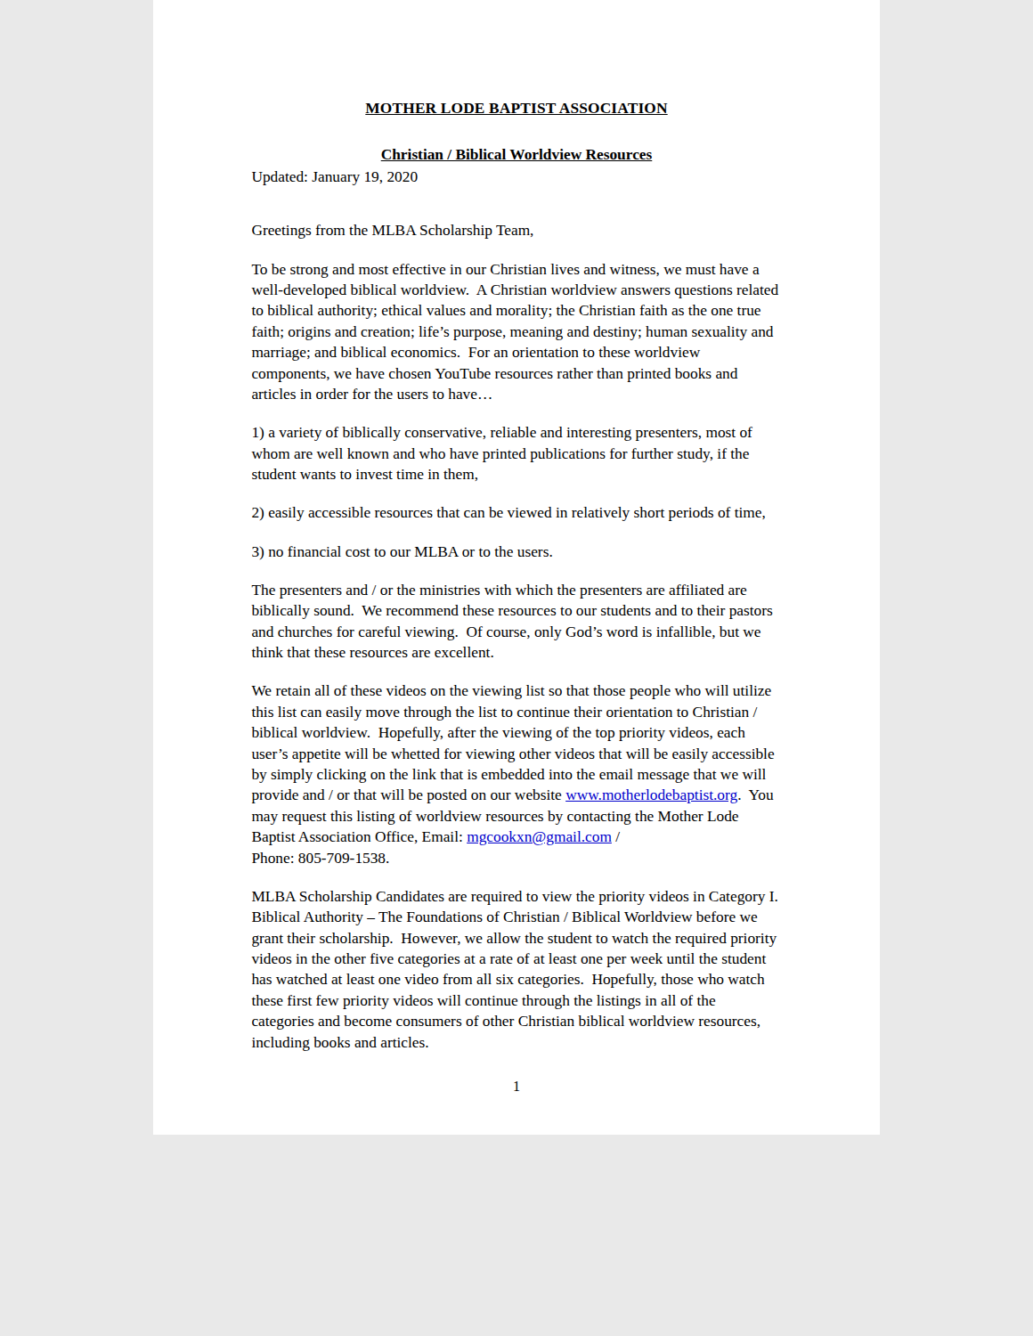MOTHER LODE BAPTIST ASSOCIATION
Christian / Biblical Worldview Resources
Updated: January 19, 2020
Greetings from the MLBA Scholarship Team,
To be strong and most effective in our Christian lives and witness, we must have a well-developed biblical worldview. A Christian worldview answers questions related to biblical authority; ethical values and morality; the Christian faith as the one true faith; origins and creation; life’s purpose, meaning and destiny; human sexuality and marriage; and biblical economics. For an orientation to these worldview components, we have chosen YouTube resources rather than printed books and articles in order for the users to have…
1) a variety of biblically conservative, reliable and interesting presenters, most of whom are well known and who have printed publications for further study, if the student wants to invest time in them,
2) easily accessible resources that can be viewed in relatively short periods of time,
3) no financial cost to our MLBA or to the users.
The presenters and / or the ministries with which the presenters are affiliated are biblically sound. We recommend these resources to our students and to their pastors and churches for careful viewing. Of course, only God’s word is infallible, but we think that these resources are excellent.
We retain all of these videos on the viewing list so that those people who will utilize this list can easily move through the list to continue their orientation to Christian / biblical worldview. Hopefully, after the viewing of the top priority videos, each user’s appetite will be whetted for viewing other videos that will be easily accessible by simply clicking on the link that is embedded into the email message that we will provide and / or that will be posted on our website www.motherlodebaptist.org. You may request this listing of worldview resources by contacting the Mother Lode Baptist Association Office, Email: mgcookxn@gmail.com /
Phone: 805-709-1538.
MLBA Scholarship Candidates are required to view the priority videos in Category I. Biblical Authority – The Foundations of Christian / Biblical Worldview before we grant their scholarship. However, we allow the student to watch the required priority videos in the other five categories at a rate of at least one per week until the student has watched at least one video from all six categories. Hopefully, those who watch these first few priority videos will continue through the listings in all of the categories and become consumers of other Christian biblical worldview resources, including books and articles.
1